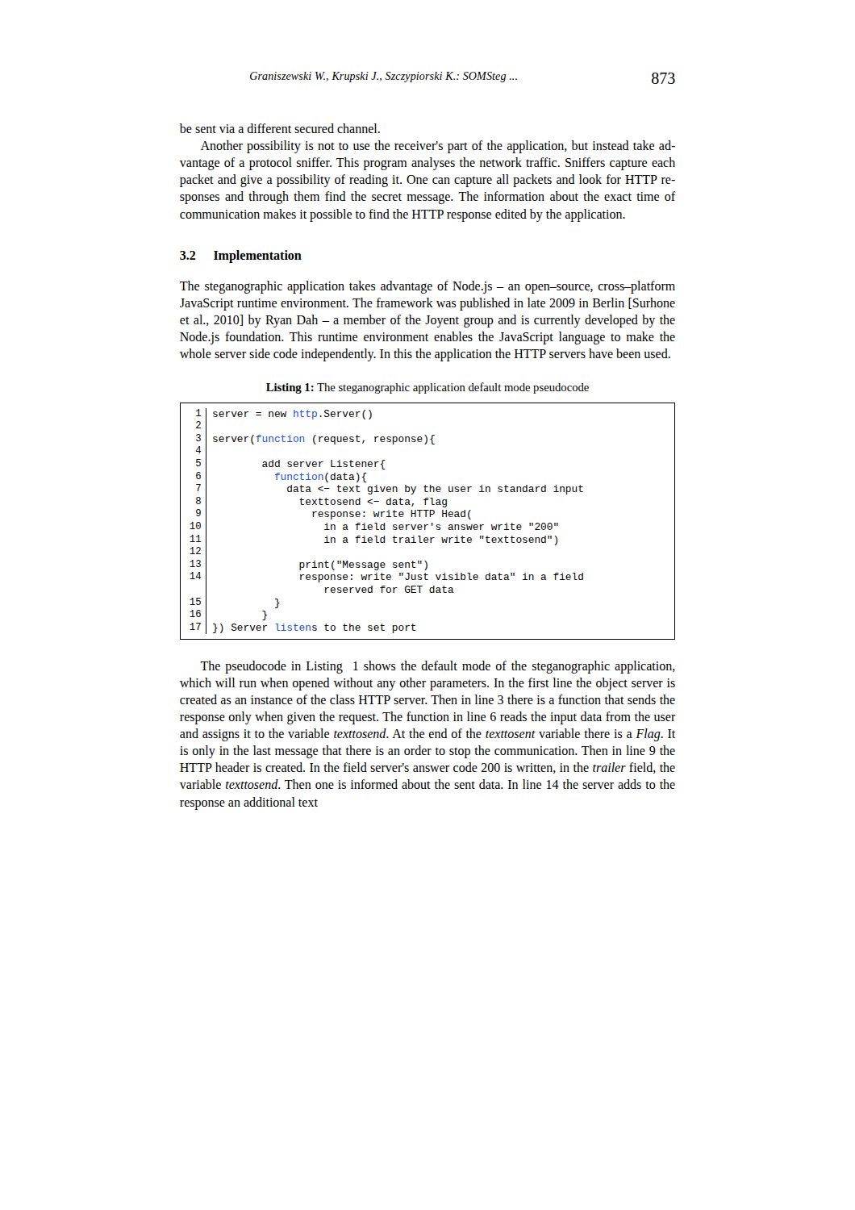Graniszewski W., Krupski J., Szczypiorski K.: SOMSteg ...
873
be sent via a different secured channel.
Another possibility is not to use the receiver's part of the application, but instead take advantage of a protocol sniffer. This program analyses the network traffic. Sniffers capture each packet and give a possibility of reading it. One can capture all packets and look for HTTP responses and through them find the secret message. The information about the exact time of communication makes it possible to find the HTTP response edited by the application.
3.2 Implementation
The steganographic application takes advantage of Node.js – an open–source, cross–platform JavaScript runtime environment. The framework was published in late 2009 in Berlin [Surhone et al., 2010] by Ryan Dah – a member of the Joyent group and is currently developed by the Node.js foundation. This runtime environment enables the JavaScript language to make the whole server side code independently. In this the application the HTTP servers have been used.
Listing 1: The steganographic application default mode pseudocode
| 1 | server = new http .Server() |
| 2 | |
| 3 | server( function (request, response){ |
| 4 | |
| 5 | add server Listener{ |
| 6 | function (data){ |
| 7 | data <− text given by the user in standard input |
| 8 | texttosend <− data, flag |
| 9 | response: write HTTP Head( |
| 10 | in a field server's answer write "200" |
| 11 | in a field trailer write "texttosend") |
| 12 | |
| 13 | print("Message sent") |
| 14 | response: write "Just visible data" in a field |
| | reserved for GET data |
| 15 | } |
| 16 | } |
| 17 | }) Server listen s to the set port |
The pseudocode in Listing 1 shows the default mode of the steganographic application, which will run when opened without any other parameters. In the first line the object server is created as an instance of the class HTTP server. Then in line 3 there is a function that sends the response only when given the request. The function in line 6 reads the input data from the user and assigns it to the variable texttosend. At the end of the texttosent variable there is a Flag. It is only in the last message that there is an order to stop the communication. Then in line 9 the HTTP header is created. In the field server's answer code 200 is written, in the trailer field, the variable texttosend. Then one is informed about the sent data. In line 14 the server adds to the response an additional text